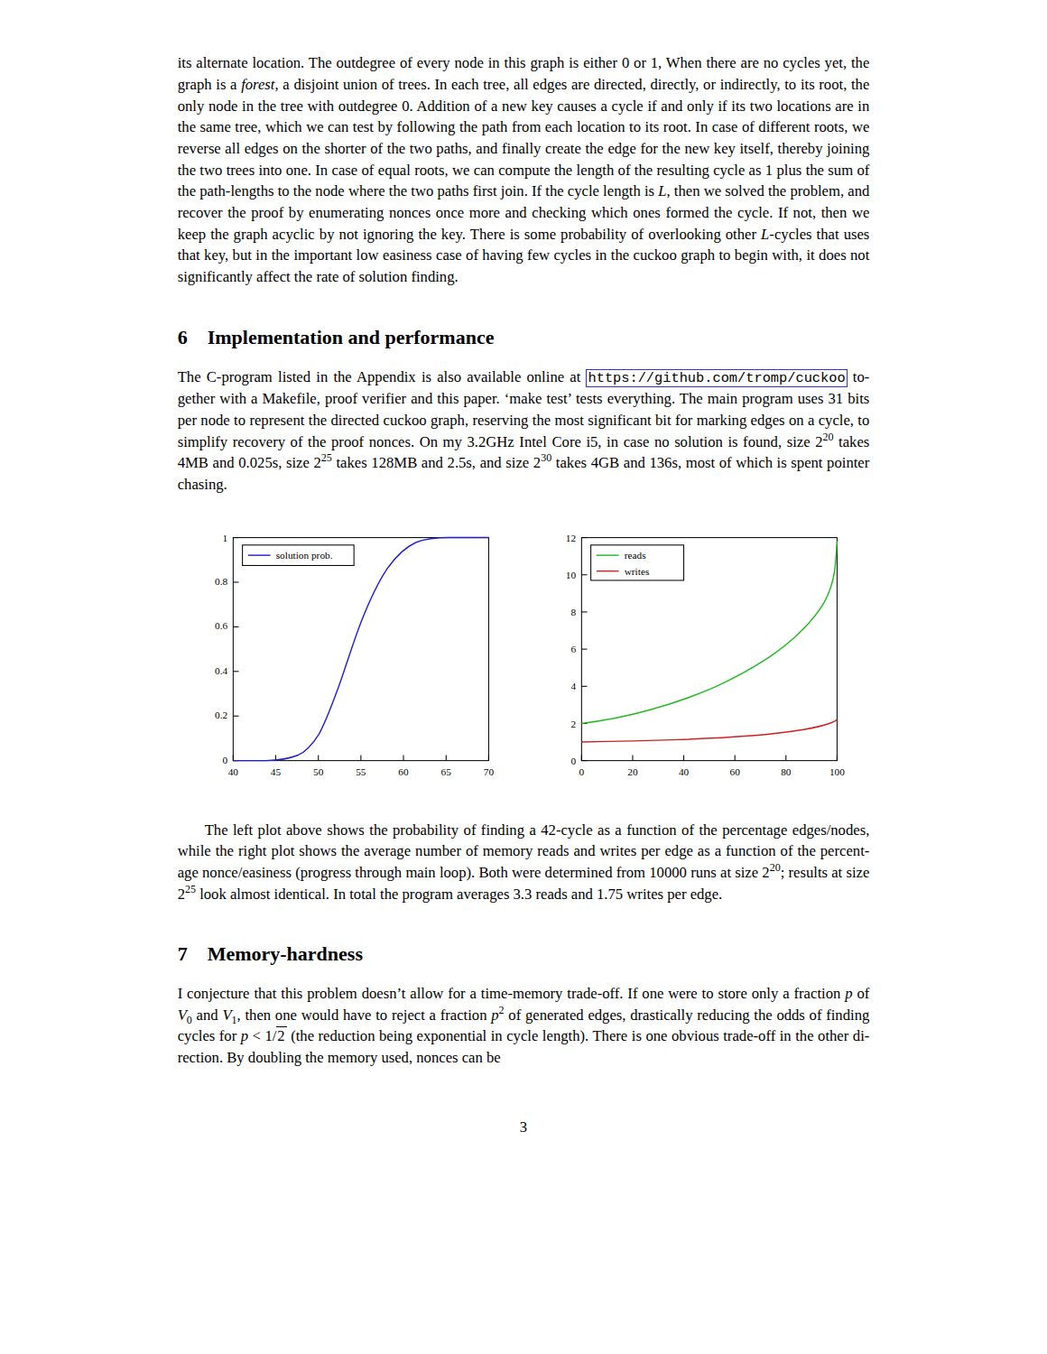its alternate location. The outdegree of every node in this graph is either 0 or 1, When there are no cycles yet, the graph is a forest, a disjoint union of trees. In each tree, all edges are directed, directly, or indirectly, to its root, the only node in the tree with outdegree 0. Addition of a new key causes a cycle if and only if its two locations are in the same tree, which we can test by following the path from each location to its root. In case of different roots, we reverse all edges on the shorter of the two paths, and finally create the edge for the new key itself, thereby joining the two trees into one. In case of equal roots, we can compute the length of the resulting cycle as 1 plus the sum of the path-lengths to the node where the two paths first join. If the cycle length is L, then we solved the problem, and recover the proof by enumerating nonces once more and checking which ones formed the cycle. If not, then we keep the graph acyclic by not ignoring the key. There is some probability of overlooking other L-cycles that uses that key, but in the important low easiness case of having few cycles in the cuckoo graph to begin with, it does not significantly affect the rate of solution finding.
6 Implementation and performance
The C-program listed in the Appendix is also available online at https://github.com/tromp/cuckoo together with a Makefile, proof verifier and this paper. ‘make test’ tests everything. The main program uses 31 bits per node to represent the directed cuckoo graph, reserving the most significant bit for marking edges on a cycle, to simplify recovery of the proof nonces. On my 3.2GHz Intel Core i5, in case no solution is found, size 220 takes 4MB and 0.025s, size 225 takes 128MB and 2.5s, and size 230 takes 4GB and 136s, most of which is spent pointer chasing.
1 0.8 0.6 0.4 0.2 0 40 45 50 55 60 65 70 solution prob.
12 10 8 6 4 2 0 0 20 40 60 80 100 reads writes
The left plot above shows the probability of finding a 42-cycle as a function of the percentage edges/nodes, while the right plot shows the average number of memory reads and writes per edge as a function of the percentage nonce/easiness (progress through main loop). Both were determined from 10000 runs at size 220; results at size 225 look almost identical. In total the program averages 3.3 reads and 1.75 writes per edge.
7 Memory-hardness
I conjecture that this problem doesn’t allow for a time-memory trade-off. If one were to store only a fraction p of V0 and V1, then one would have to reject a fraction p2 of generated edges, drastically reducing the odds of finding cycles for p < 1/2 (the reduction being exponential in cycle length). There is one obvious trade-off in the other direction. By doubling the memory used, nonces can be
3